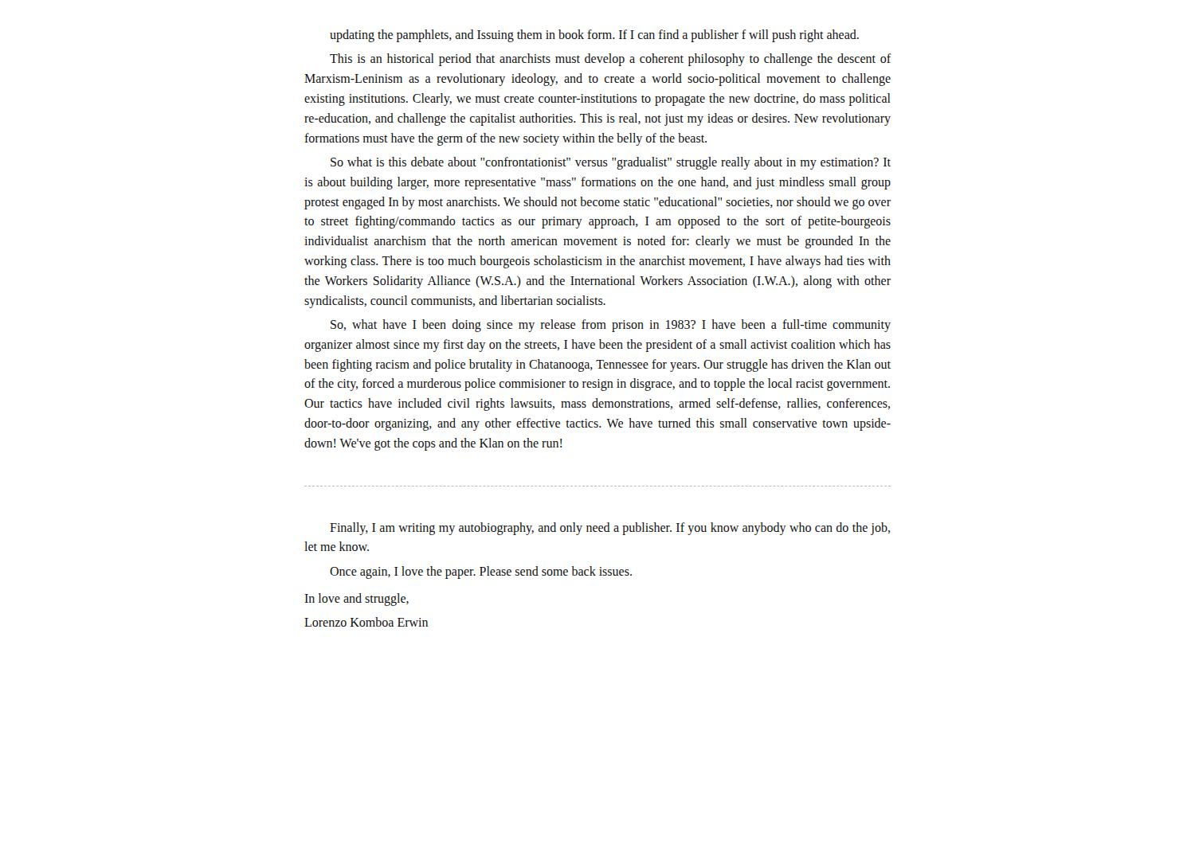updating the pamphlets, and Issuing them in book form. If I can find a publisher f will push right ahead.
This is an historical period that anarchists must develop a coherent philosophy to challenge the descent of Marxism-Leninism as a revolutionary ideology, and to create a world socio-political movement to challenge existing institutions. Clearly, we must create counter-institutions to propagate the new doctrine, do mass political re-education, and challenge the capitalist authorities. This is real, not just my ideas or desires. New revolutionary formations must have the germ of the new society within the belly of the beast.
So what is this debate about "confrontationist" versus "gradualist" struggle really about in my estimation? It is about building larger, more representative "mass" formations on the one hand, and just mindless small group protest engaged In by most anarchists. We should not become static "educational" societies, nor should we go over to street fighting/commando tactics as our primary approach, I am opposed to the sort of petite-bourgeois individualist anarchism that the north american movement is noted for: clearly we must be grounded In the working class. There is too much bourgeois scholasticism in the anarchist movement, I have always had ties with the Workers Solidarity Alliance (W.S.A.) and the International Workers Association (I.W.A.), along with other syndicalists, council communists, and libertarian socialists.
So, what have I been doing since my release from prison in 1983? I have been a full-time community organizer almost since my first day on the streets, I have been the president of a small activist coalition which has been fighting racism and police brutality in Chatanooga, Tennessee for years. Our struggle has driven the Klan out of the city, forced a murderous police commisioner to resign in disgrace, and to topple the local racist government. Our tactics have included civil rights lawsuits, mass demonstrations, armed self-defense, rallies, conferences, door-to-door organizing, and any other effective tactics. We have turned this small conservative town upside-down! We've got the cops and the Klan on the run!
Finally, I am writing my autobiography, and only need a publisher. If you know anybody who can do the job, let me know.
Once again, I love the paper. Please send some back issues.
In love and struggle,
Lorenzo Komboa Erwin